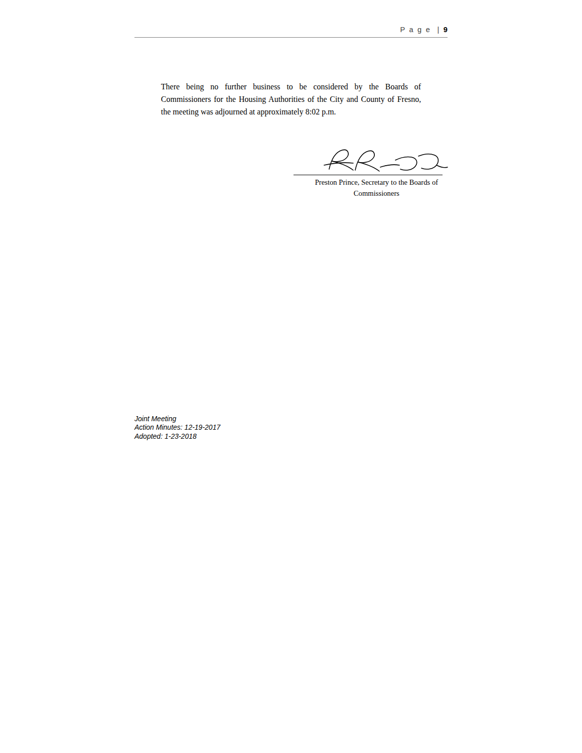P a g e | 9
There being no further business to be considered by the Boards of Commissioners for the Housing Authorities of the City and County of Fresno, the meeting was adjourned at approximately 8:02 p.m.
Preston Prince, Secretary to the Boards of Commissioners
Joint Meeting
Action Minutes: 12-19-2017
Adopted: 1-23-2018